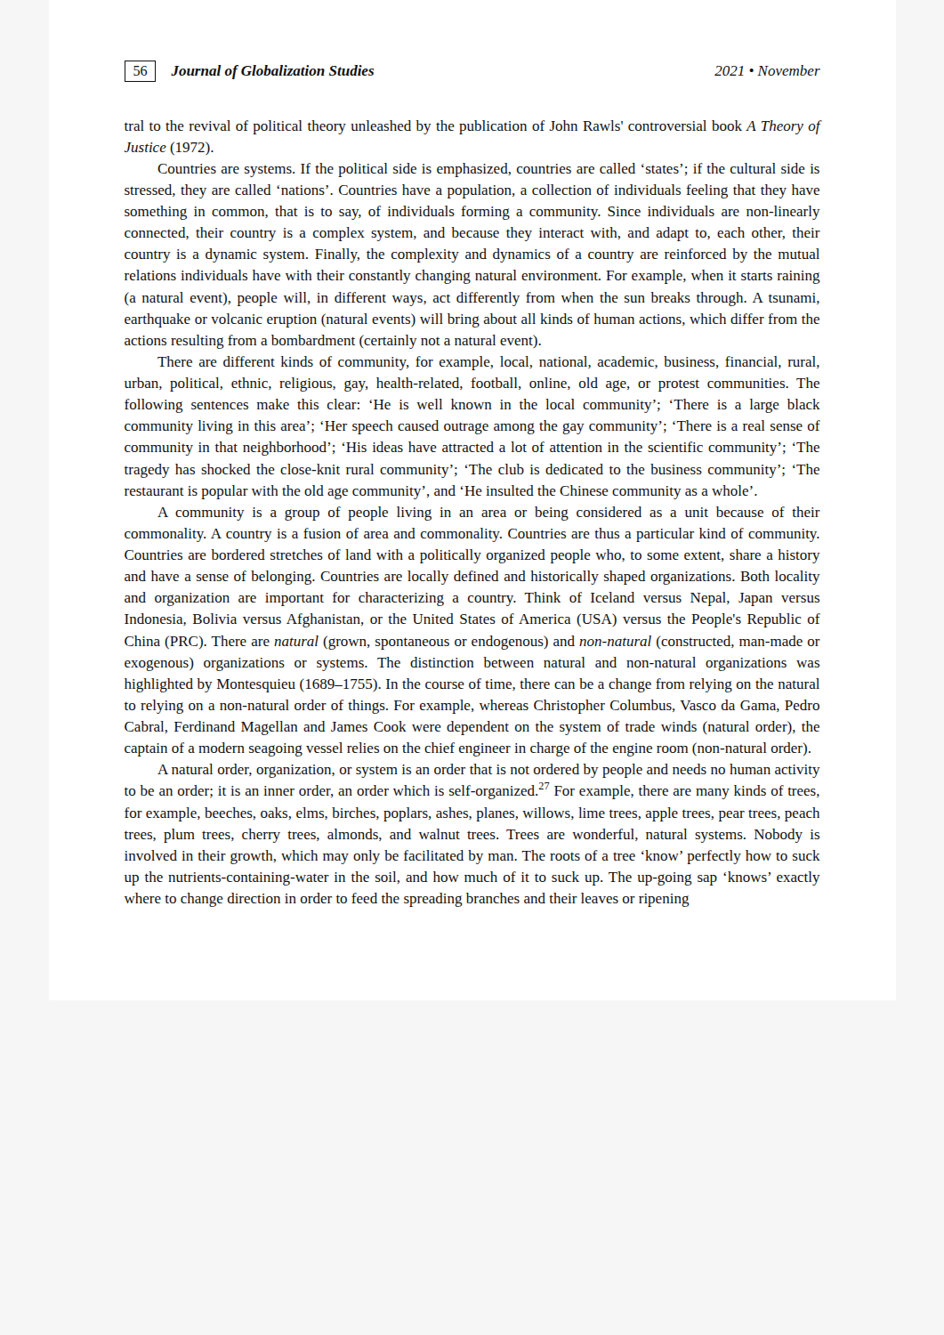56 Journal of Globalization Studies 2021 • November
tral to the revival of political theory unleashed by the publication of John Rawls' controversial book A Theory of Justice (1972).
Countries are systems. If the political side is emphasized, countries are called ‘states’; if the cultural side is stressed, they are called ‘nations’. Countries have a population, a collection of individuals feeling that they have something in common, that is to say, of individuals forming a community. Since individuals are non-linearly connected, their country is a complex system, and because they interact with, and adapt to, each other, their country is a dynamic system. Finally, the complexity and dynamics of a country are reinforced by the mutual relations individuals have with their constantly changing natural environment. For example, when it starts raining (a natural event), people will, in different ways, act differently from when the sun breaks through. A tsunami, earthquake or volcanic eruption (natural events) will bring about all kinds of human actions, which differ from the actions resulting from a bombardment (certainly not a natural event).
There are different kinds of community, for example, local, national, academic, business, financial, rural, urban, political, ethnic, religious, gay, health-related, football, online, old age, or protest communities. The following sentences make this clear: ‘He is well known in the local community’; ‘There is a large black community living in this area’; ‘Her speech caused outrage among the gay community’; ‘There is a real sense of community in that neighborhood’; ‘His ideas have attracted a lot of attention in the scientific community’; ‘The tragedy has shocked the close-knit rural community’; ‘The club is dedicated to the business community’; ‘The restaurant is popular with the old age community’, and ‘He insulted the Chinese community as a whole’.
A community is a group of people living in an area or being considered as a unit because of their commonality. A country is a fusion of area and commonality. Countries are thus a particular kind of community. Countries are bordered stretches of land with a politically organized people who, to some extent, share a history and have a sense of belonging. Countries are locally defined and historically shaped organizations. Both locality and organization are important for characterizing a country. Think of Iceland versus Nepal, Japan versus Indonesia, Bolivia versus Afghanistan, or the United States of America (USA) versus the People's Republic of China (PRC). There are natural (grown, spontaneous or endogenous) and non-natural (constructed, man-made or exogenous) organizations or systems. The distinction between natural and non-natural organizations was highlighted by Montesquieu (1689–1755). In the course of time, there can be a change from relying on the natural to relying on a non-natural order of things. For example, whereas Christopher Columbus, Vasco da Gama, Pedro Cabral, Ferdinand Magellan and James Cook were dependent on the system of trade winds (natural order), the captain of a modern seagoing vessel relies on the chief engineer in charge of the engine room (non-natural order).
A natural order, organization, or system is an order that is not ordered by people and needs no human activity to be an order; it is an inner order, an order which is self-organized.27 For example, there are many kinds of trees, for example, beeches, oaks, elms, birches, poplars, ashes, planes, willows, lime trees, apple trees, pear trees, peach trees, plum trees, cherry trees, almonds, and walnut trees. Trees are wonderful, natural systems. Nobody is involved in their growth, which may only be facilitated by man. The roots of a tree ‘know’ perfectly how to suck up the nutrients-containing-water in the soil, and how much of it to suck up. The up-going sap ‘knows’ exactly where to change direction in order to feed the spreading branches and their leaves or ripening